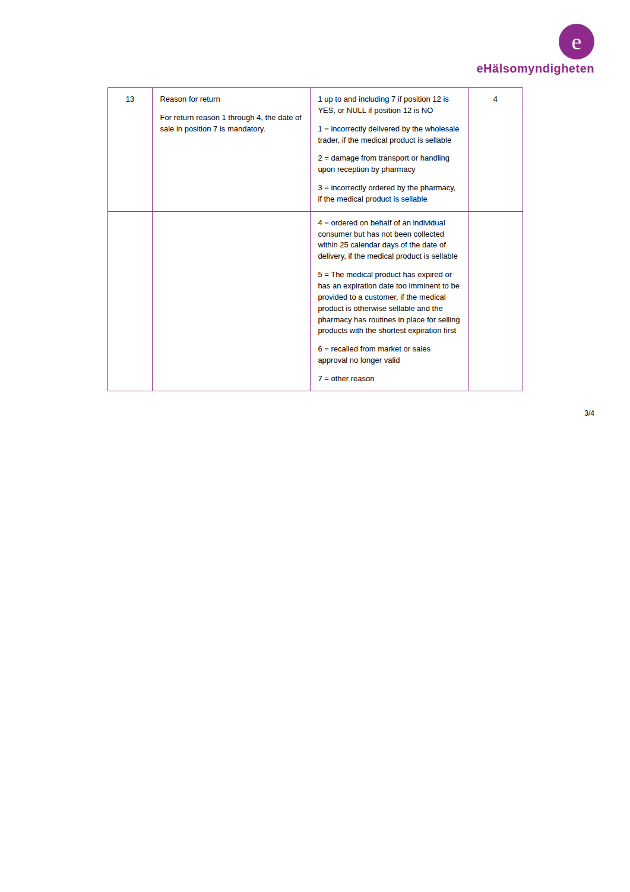e
eHälsomyndigheten
| 13 | Reason for return For return reason 1 through 4, the date of sale in position 7 is mandatory. | 1 up to and including 7 if position 12 is YES, or NULL if position 12 is NO 1 = incorrectly delivered by the wholesale trader, if the medical product is sellable 2 = damage from transport or handling upon reception by pharmacy 3 = incorrectly ordered by the pharmacy, if the medical product is sellable | 4 |
| | | 4 = ordered on behalf of an individual consumer but has not been collected within 25 calendar days of the date of delivery, if the medical product is sellable 5 = The medical product has expired or has an expiration date too imminent to be provided to a customer, if the medical product is otherwise sellable and the pharmacy has routines in place for selling products with the shortest expiration first 6 = recalled from market or sales approval no longer valid 7 = other reason | |
3/4